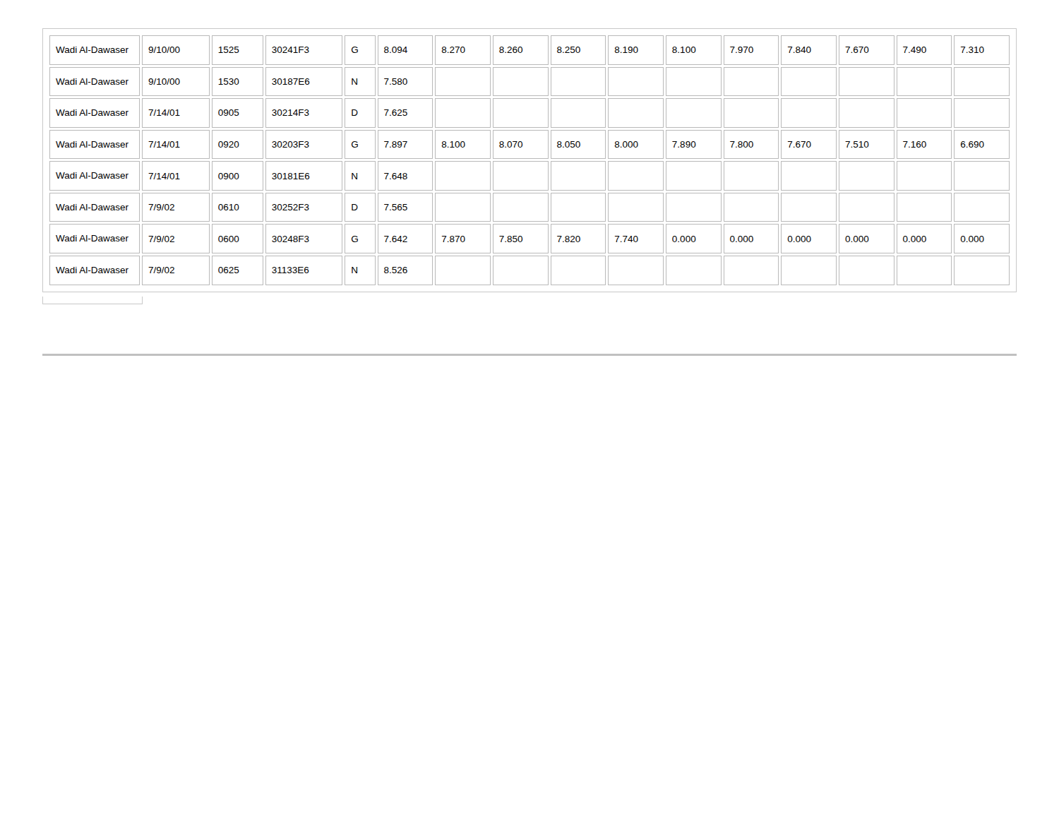| Wadi Al-Dawaser | 9/10/00 | 1525 | 30241F3 | G | 8.094 | 8.270 | 8.260 | 8.250 | 8.190 | 8.100 | 7.970 | 7.840 | 7.670 | 7.490 | 7.310 |
| Wadi Al-Dawaser | 9/10/00 | 1530 | 30187E6 | N | 7.580 | | | | | | | | | | |
| Wadi Al-Dawaser | 7/14/01 | 0905 | 30214F3 | D | 7.625 | | | | | | | | | | |
| Wadi Al-Dawaser | 7/14/01 | 0920 | 30203F3 | G | 7.897 | 8.100 | 8.070 | 8.050 | 8.000 | 7.890 | 7.800 | 7.670 | 7.510 | 7.160 | 6.690 |
| Wadi Al-Dawaser | 7/14/01 | 0900 | 30181E6 | N | 7.648 | | | | | | | | | | |
| Wadi Al-Dawaser | 7/9/02 | 0610 | 30252F3 | D | 7.565 | | | | | | | | | | |
| Wadi Al-Dawaser | 7/9/02 | 0600 | 30248F3 | G | 7.642 | 7.870 | 7.850 | 7.820 | 7.740 | 0.000 | 0.000 | 0.000 | 0.000 | 0.000 | 0.000 |
| Wadi Al-Dawaser | 7/9/02 | 0625 | 31133E6 | N | 8.526 | | | | | | | | | | |